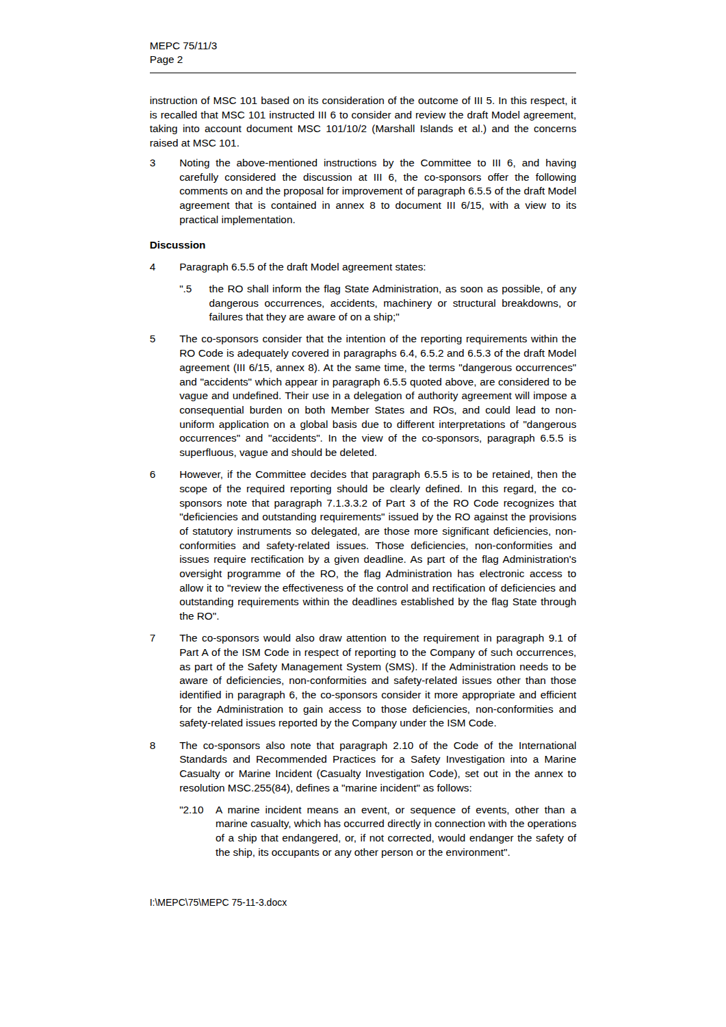MEPC 75/11/3
Page 2
instruction of MSC 101 based on its consideration of the outcome of III 5. In this respect, it is recalled that MSC 101 instructed III 6 to consider and review the draft Model agreement, taking into account document MSC 101/10/2 (Marshall Islands et al.) and the concerns raised at MSC 101.
3
Noting the above-mentioned instructions by the Committee to III 6, and having carefully considered the discussion at III 6, the co-sponsors offer the following comments on and the proposal for improvement of paragraph 6.5.5 of the draft Model agreement that is contained in annex 8 to document III 6/15, with a view to its practical implementation.
Discussion
4
Paragraph 6.5.5 of the draft Model agreement states:
".5
the RO shall inform the flag State Administration, as soon as possible, of any dangerous occurrences, accidents, machinery or structural breakdowns, or failures that they are aware of on a ship;"
5
The co-sponsors consider that the intention of the reporting requirements within the RO Code is adequately covered in paragraphs 6.4, 6.5.2 and 6.5.3 of the draft Model agreement (III 6/15, annex 8). At the same time, the terms "dangerous occurrences" and "accidents" which appear in paragraph 6.5.5 quoted above, are considered to be vague and undefined. Their use in a delegation of authority agreement will impose a consequential burden on both Member States and ROs, and could lead to non-uniform application on a global basis due to different interpretations of "dangerous occurrences" and "accidents". In the view of the co-sponsors, paragraph 6.5.5 is superfluous, vague and should be deleted.
6
However, if the Committee decides that paragraph 6.5.5 is to be retained, then the scope of the required reporting should be clearly defined. In this regard, the co-sponsors note that paragraph 7.1.3.3.2 of Part 3 of the RO Code recognizes that "deficiencies and outstanding requirements" issued by the RO against the provisions of statutory instruments so delegated, are those more significant deficiencies, non-conformities and safety-related issues. Those deficiencies, non-conformities and issues require rectification by a given deadline. As part of the flag Administration's oversight programme of the RO, the flag Administration has electronic access to allow it to "review the effectiveness of the control and rectification of deficiencies and outstanding requirements within the deadlines established by the flag State through the RO".
7
The co-sponsors would also draw attention to the requirement in paragraph 9.1 of Part A of the ISM Code in respect of reporting to the Company of such occurrences, as part of the Safety Management System (SMS). If the Administration needs to be aware of deficiencies, non-conformities and safety-related issues other than those identified in paragraph 6, the co-sponsors consider it more appropriate and efficient for the Administration to gain access to those deficiencies, non-conformities and safety-related issues reported by the Company under the ISM Code.
8
The co-sponsors also note that paragraph 2.10 of the Code of the International Standards and Recommended Practices for a Safety Investigation into a Marine Casualty or Marine Incident (Casualty Investigation Code), set out in the annex to resolution MSC.255(84), defines a "marine incident" as follows:
"2.10
A marine incident means an event, or sequence of events, other than a marine casualty, which has occurred directly in connection with the operations of a ship that endangered, or, if not corrected, would endanger the safety of the ship, its occupants or any other person or the environment".
I:\MEPC\75\MEPC 75-11-3.docx